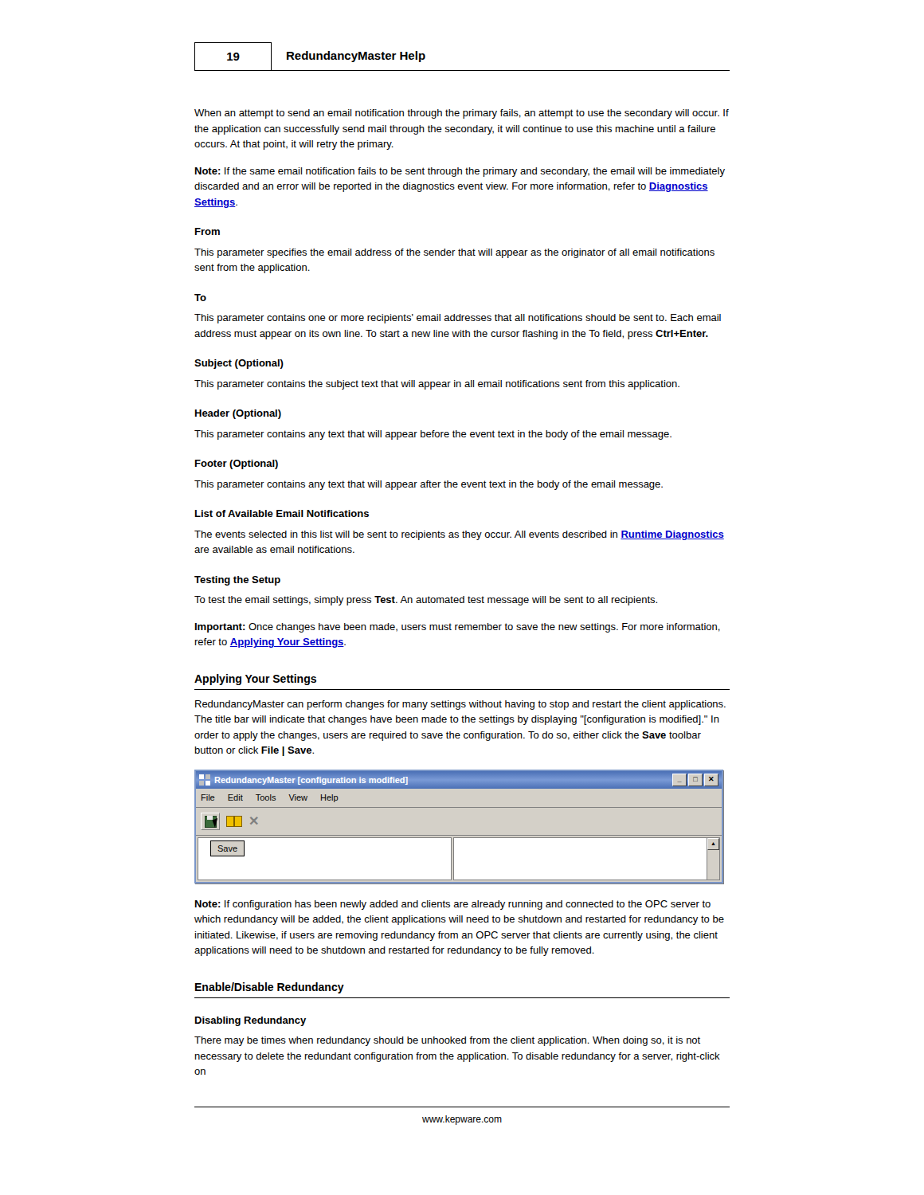19
RedundancyMaster Help
When an attempt to send an email notification through the primary fails, an attempt to use the secondary will occur. If the application can successfully send mail through the secondary, it will continue to use this machine until a failure occurs. At that point, it will retry the primary.
Note: If the same email notification fails to be sent through the primary and secondary, the email will be immediately discarded and an error will be reported in the diagnostics event view. For more information, refer to Diagnostics Settings.
From
This parameter specifies the email address of the sender that will appear as the originator of all email notifications sent from the application.
To
This parameter contains one or more recipients' email addresses that all notifications should be sent to. Each email address must appear on its own line. To start a new line with the cursor flashing in the To field, press Ctrl+Enter.
Subject (Optional)
This parameter contains the subject text that will appear in all email notifications sent from this application.
Header (Optional)
This parameter contains any text that will appear before the event text in the body of the email message.
Footer (Optional)
This parameter contains any text that will appear after the event text in the body of the email message.
List of Available Email Notifications
The events selected in this list will be sent to recipients as they occur. All events described in Runtime Diagnostics are available as email notifications.
Testing the Setup
To test the email settings, simply press Test. An automated test message will be sent to all recipients.
Important: Once changes have been made, users must remember to save the new settings. For more information, refer to Applying Your Settings.
Applying Your Settings
RedundancyMaster can perform changes for many settings without having to stop and restart the client applications. The title bar will indicate that changes have been made to the settings by displaying "[configuration is modified]." In order to apply the changes, users are required to save the configuration. To do so, either click the Save toolbar button or click File | Save.
RedundancyMaster [configuration is modified]
_
□
✕
File Edit Tools View Help
✕
▲
Save
Note: If configuration has been newly added and clients are already running and connected to the OPC server to which redundancy will be added, the client applications will need to be shutdown and restarted for redundancy to be initiated. Likewise, if users are removing redundancy from an OPC server that clients are currently using, the client applications will need to be shutdown and restarted for redundancy to be fully removed.
Enable/Disable Redundancy
Disabling Redundancy
There may be times when redundancy should be unhooked from the client application. When doing so, it is not necessary to delete the redundant configuration from the application. To disable redundancy for a server, right-click on
www.kepware.com